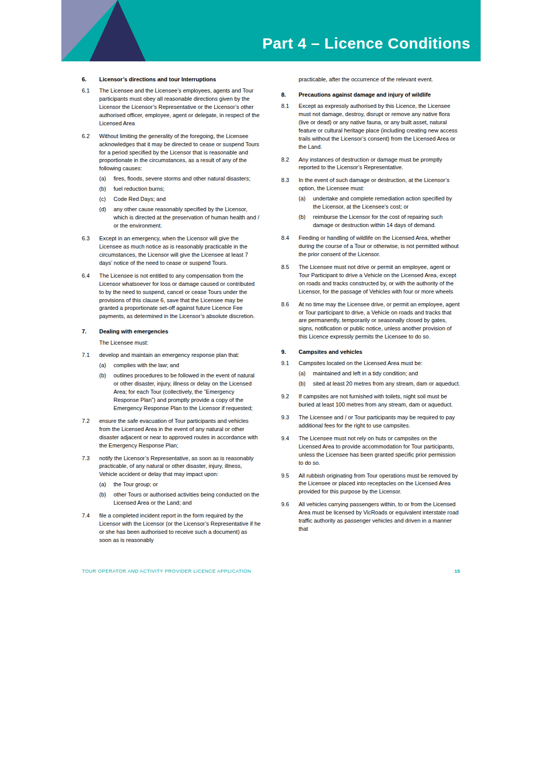Part 4 – Licence Conditions
6.
Licensor’s directions and tour Interruptions
6.1
The Licensee and the Licensee’s employees, agents and Tour participants must obey all reasonable directions given by the Licensor the Licensor’s Representative or the Licensor’s other authorised officer, employee, agent or delegate, in respect of the Licensed Area
6.2
Without limiting the generality of the foregoing, the Licensee acknowledges that it may be directed to cease or suspend Tours for a period specified by the Licensor that is reasonable and proportionate in the circumstances, as a result of any of the following causes:
(a)
fires, floods, severe storms and other natural disasters;
(b)
fuel reduction burns;
(c)
Code Red Days; and
(d)
any other cause reasonably specified by the Licensor, which is directed at the preservation of human health and / or the environment.
6.3
Except in an emergency, when the Licensor will give the Licensee as much notice as is reasonably practicable in the circumstances, the Licensor will give the Licensee at least 7 days’ notice of the need to cease or suspend Tours.
6.4
The Licensee is not entitled to any compensation from the Licensor whatsoever for loss or damage caused or contributed to by the need to suspend, cancel or cease Tours under the provisions of this clause 6, save that the Licensee may be granted a proportionate set-off against future Licence Fee payments, as determined in the Licensor’s absolute discretion.
7.
Dealing with emergencies
The Licensee must:
7.1
develop and maintain an emergency response plan that:
(a)
complies with the law; and
(b)
outlines procedures to be followed in the event of natural or other disaster, injury, illness or delay on the Licensed Area; for each Tour (collectively, the “Emergency Response Plan”) and promptly provide a copy of the Emergency Response Plan to the Licensor if requested;
7.2
ensure the safe evacuation of Tour participants and vehicles from the Licensed Area in the event of any natural or other disaster adjacent or near to approved routes in accordance with the Emergency Response Plan;
7.3
notify the Licensor’s Representative, as soon as is reasonably practicable, of any natural or other disaster, injury, illness, Vehicle accident or delay that may impact upon:
(a)
the Tour group; or
(b)
other Tours or authorised activities being conducted on the Licensed Area or the Land; and
7.4
file a completed incident report in the form required by the Licensor with the Licensor (or the Licensor’s Representative if he or she has been authorised to receive such a document) as soon as is reasonably
practicable, after the occurrence of the relevant event.
8.
Precautions against damage and injury of wildlife
8.1
Except as expressly authorised by this Licence, the Licensee must not damage, destroy, disrupt or remove any native flora (live or dead) or any native fauna, or any built asset, natural feature or cultural heritage place (including creating new access trails without the Licensor’s consent) from the Licensed Area or the Land.
8.2
Any instances of destruction or damage must be promptly reported to the Licensor’s Representative.
8.3
In the event of such damage or destruction, at the Licensor’s option, the Licensee must:
(a)
undertake and complete remediation action specified by the Licensor, at the Licensee’s cost; or
(b)
reimburse the Licensor for the cost of repairing such damage or destruction within 14 days of demand.
8.4
Feeding or handling of wildlife on the Licensed Area, whether during the course of a Tour or otherwise, is not permitted without the prior consent of the Licensor.
8.5
The Licensee must not drive or permit an employee, agent or Tour Participant to drive a Vehicle on the Licensed Area, except on roads and tracks constructed by, or with the authority of the Licensor, for the passage of Vehicles with four or more wheels
8.6
At no time may the Licensee drive, or permit an employee, agent or Tour participant to drive, a Vehicle on roads and tracks that are permanently, temporarily or seasonally closed by gates, signs, notification or public notice, unless another provision of this Licence expressly permits the Licensee to do so.
9.
Campsites and vehicles
9.1
Campsites located on the Licensed Area must be:
(a)
maintained and left in a tidy condition; and
(b)
sited at least 20 metres from any stream, dam or aqueduct.
9.2
If campsites are not furnished with toilets, night soil must be buried at least 100 metres from any stream, dam or aqueduct.
9.3
The Licensee and / or Tour participants may be required to pay additional fees for the right to use campsites.
9.4
The Licensee must not rely on huts or campsites on the Licensed Area to provide accommodation for Tour participants, unless the Licensee has been granted specific prior permission to do so.
9.5
All rubbish originating from Tour operations must be removed by the Licensee or placed into receptacles on the Licensed Area provided for this purpose by the Licensor.
9.6
All vehicles carrying passengers within, to or from the Licensed Area must be licensed by VicRoads or equivalent interstate road traffic authority as passenger vehicles and driven in a manner that
TOUR OPERATOR AND ACTIVITY PROVIDER LICENCE APPLICATION
15